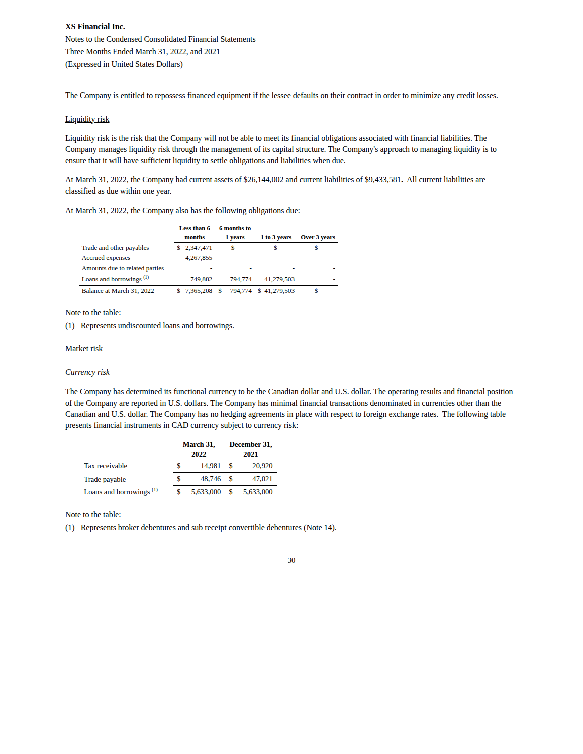XS Financial Inc.
Notes to the Condensed Consolidated Financial Statements
Three Months Ended March 31, 2022, and 2021
(Expressed in United States Dollars)
The Company is entitled to repossess financed equipment if the lessee defaults on their contract in order to minimize any credit losses.
Liquidity risk
Liquidity risk is the risk that the Company will not be able to meet its financial obligations associated with financial liabilities. The Company manages liquidity risk through the management of its capital structure. The Company's approach to managing liquidity is to ensure that it will have sufficient liquidity to settle obligations and liabilities when due.
At March 31, 2022, the Company had current assets of $26,144,002 and current liabilities of $9,433,581. All current liabilities are classified as due within one year.
At March 31, 2022, the Company also has the following obligations due:
| | Less than 6 months | 6 months to 1 years | 1 to 3 years | Over 3 years |
| --- | --- | --- | --- | --- |
| Trade and other payables | $ 2,347,471 | $ - | $ - | $ - |
| Accrued expenses | 4,267,855 | - | - | - |
| Amounts due to related parties | - | - | - | - |
| Loans and borrowings (1) | 749,882 | 794,774 | 41,279,503 | - |
| Balance at March 31, 2022 | $ 7,365,208 | $ 794,774 | $ 41,279,503 | $ - |
Note to the table:
(1) Represents undiscounted loans and borrowings.
Market risk
Currency risk
The Company has determined its functional currency to be the Canadian dollar and U.S. dollar. The operating results and financial position of the Company are reported in U.S. dollars. The Company has minimal financial transactions denominated in currencies other than the Canadian and U.S. dollar. The Company has no hedging agreements in place with respect to foreign exchange rates. The following table presents financial instruments in CAD currency subject to currency risk:
| | March 31, 2022 | December 31, 2021 |
| --- | --- | --- |
| Tax receivable | $ | 14,981 | $ | 20,920 |
| Trade payable | $ | 48,746 | $ | 47,021 |
| Loans and borrowings (1) | $ | 5,633,000 | $ | 5,633,000 |
Note to the table:
(1) Represents broker debentures and sub receipt convertible debentures (Note 14).
30